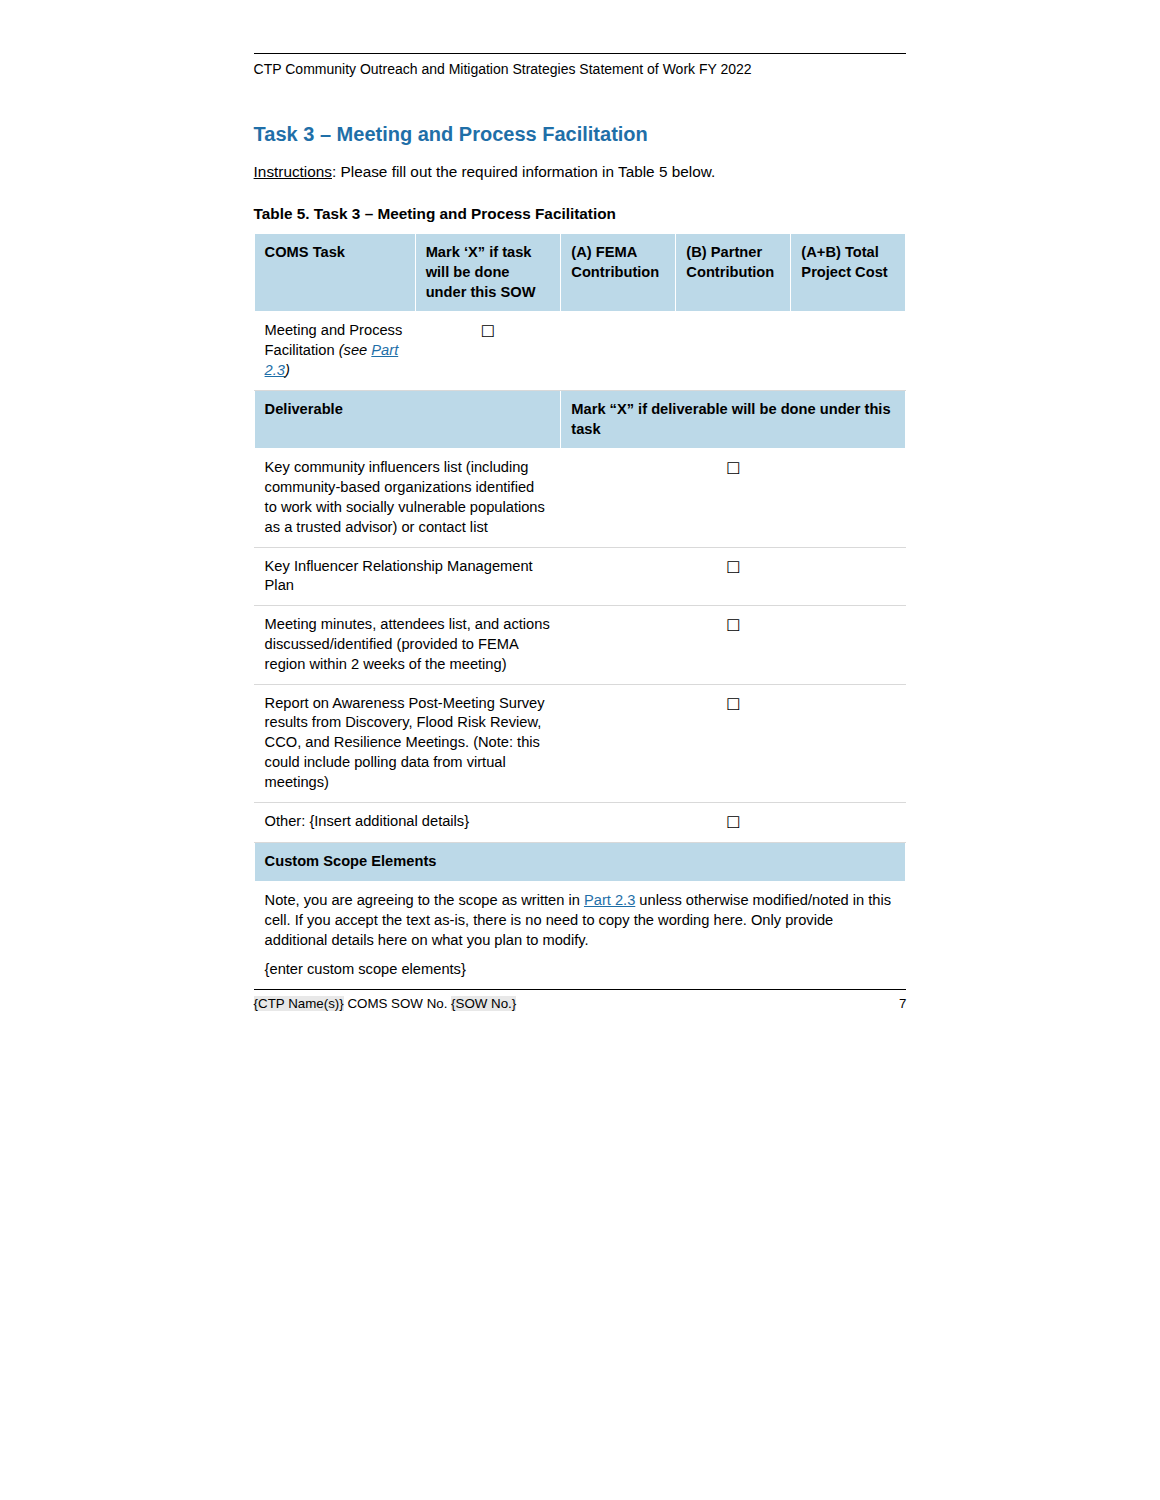CTP Community Outreach and Mitigation Strategies Statement of Work FY 2022
Task 3 – Meeting and Process Facilitation
Instructions: Please fill out the required information in Table 5 below.
Table 5. Task 3 – Meeting and Process Facilitation
| COMS Task | Mark ‘X” if task will be done under this SOW | (A) FEMA Contribution | (B) Partner Contribution | (A+B) Total Project Cost |
| Meeting and Process Facilitation (see Part 2.3 ) | ☐ | | | |
| Deliverable | Mark “X” if deliverable will be done under this task |
| Key community influencers list (including community-based organizations identified to work with socially vulnerable populations as a trusted advisor) or contact list | ☐ |
| Key Influencer Relationship Management Plan | ☐ |
| Meeting minutes, attendees list, and actions discussed/identified (provided to FEMA region within 2 weeks of the meeting) | ☐ |
| Report on Awareness Post-Meeting Survey results from Discovery, Flood Risk Review, CCO, and Resilience Meetings. (Note: this could include polling data from virtual meetings) | ☐ |
| Other: {Insert additional details} | ☐ |
| Custom Scope Elements |
| Note, you are agreeing to the scope as written in Part 2.3 unless otherwise modified/noted in this cell. If you accept the text as-is, there is no need to copy the wording here. Only provide additional details here on what you plan to modify. {enter custom scope elements} |
{CTP Name(s)} COMS SOW No. {SOW No.}
7